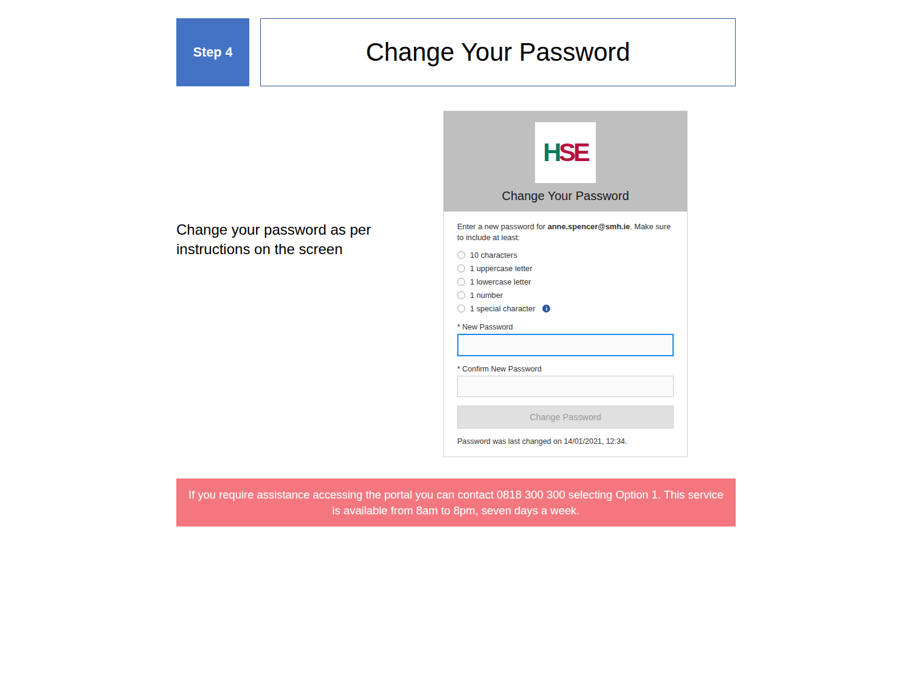Step 4
Change Your Password
Change your password as per instructions on the screen
HSE
Change Your Password
Enter a new password for anne.spencer@smh.ie. Make sure to include at least:
10 characters
1 uppercase letter
1 lowercase letter
1 number
1 special character i
* New Password * Confirm New Password Change Password
Password was last changed on 14/01/2021, 12:34.
If you require assistance accessing the portal you can contact 0818 300 300 selecting Option 1. This service is available from 8am to 8pm, seven days a week.